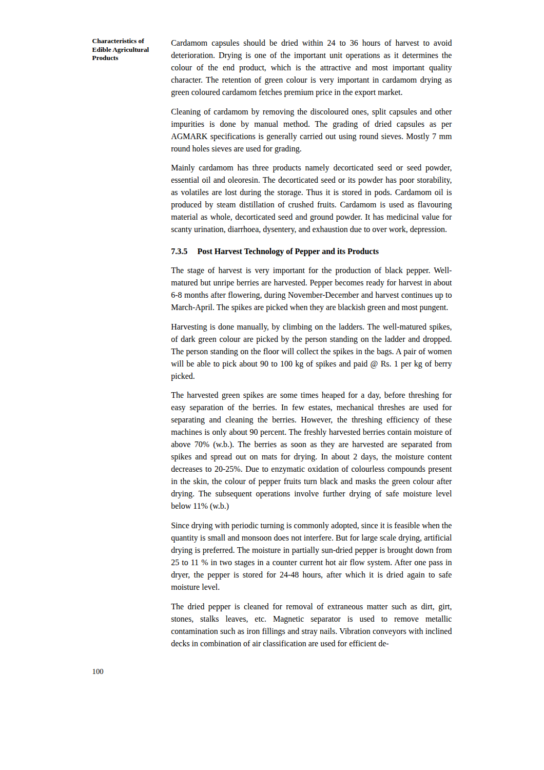Characteristics of
Edible Agricultural
Products
Cardamom capsules should be dried within 24 to 36 hours of harvest to avoid deterioration. Drying is one of the important unit operations as it determines the colour of the end product, which is the attractive and most important quality character. The retention of green colour is very important in cardamom drying as green coloured cardamom fetches premium price in the export market.
Cleaning of cardamom by removing the discoloured ones, split capsules and other impurities is done by manual method. The grading of dried capsules as per AGMARK specifications is generally carried out using round sieves. Mostly 7 mm round holes sieves are used for grading.
Mainly cardamom has three products namely decorticated seed or seed powder, essential oil and oleoresin. The decorticated seed or its powder has poor storability, as volatiles are lost during the storage. Thus it is stored in pods. Cardamom oil is produced by steam distillation of crushed fruits. Cardamom is used as flavouring material as whole, decorticated seed and ground powder. It has medicinal value for scanty urination, diarrhoea, dysentery, and exhaustion due to over work, depression.
7.3.5 Post Harvest Technology of Pepper and its Products
The stage of harvest is very important for the production of black pepper. Well-matured but unripe berries are harvested. Pepper becomes ready for harvest in about 6-8 months after flowering, during November-December and harvest continues up to March-April. The spikes are picked when they are blackish green and most pungent.
Harvesting is done manually, by climbing on the ladders. The well-matured spikes, of dark green colour are picked by the person standing on the ladder and dropped. The person standing on the floor will collect the spikes in the bags. A pair of women will be able to pick about 90 to 100 kg of spikes and paid @ Rs. 1 per kg of berry picked.
The harvested green spikes are some times heaped for a day, before threshing for easy separation of the berries. In few estates, mechanical threshes are used for separating and cleaning the berries. However, the threshing efficiency of these machines is only about 90 percent. The freshly harvested berries contain moisture of above 70% (w.b.). The berries as soon as they are harvested are separated from spikes and spread out on mats for drying. In about 2 days, the moisture content decreases to 20-25%. Due to enzymatic oxidation of colourless compounds present in the skin, the colour of pepper fruits turn black and masks the green colour after drying. The subsequent operations involve further drying of safe moisture level below 11% (w.b.)
Since drying with periodic turning is commonly adopted, since it is feasible when the quantity is small and monsoon does not interfere. But for large scale drying, artificial drying is preferred. The moisture in partially sun-dried pepper is brought down from 25 to 11 % in two stages in a counter current hot air flow system. After one pass in dryer, the pepper is stored for 24-48 hours, after which it is dried again to safe moisture level.
The dried pepper is cleaned for removal of extraneous matter such as dirt, girt, stones, stalks leaves, etc. Magnetic separator is used to remove metallic contamination such as iron fillings and stray nails. Vibration conveyors with inclined decks in combination of air classification are used for efficient de-
100